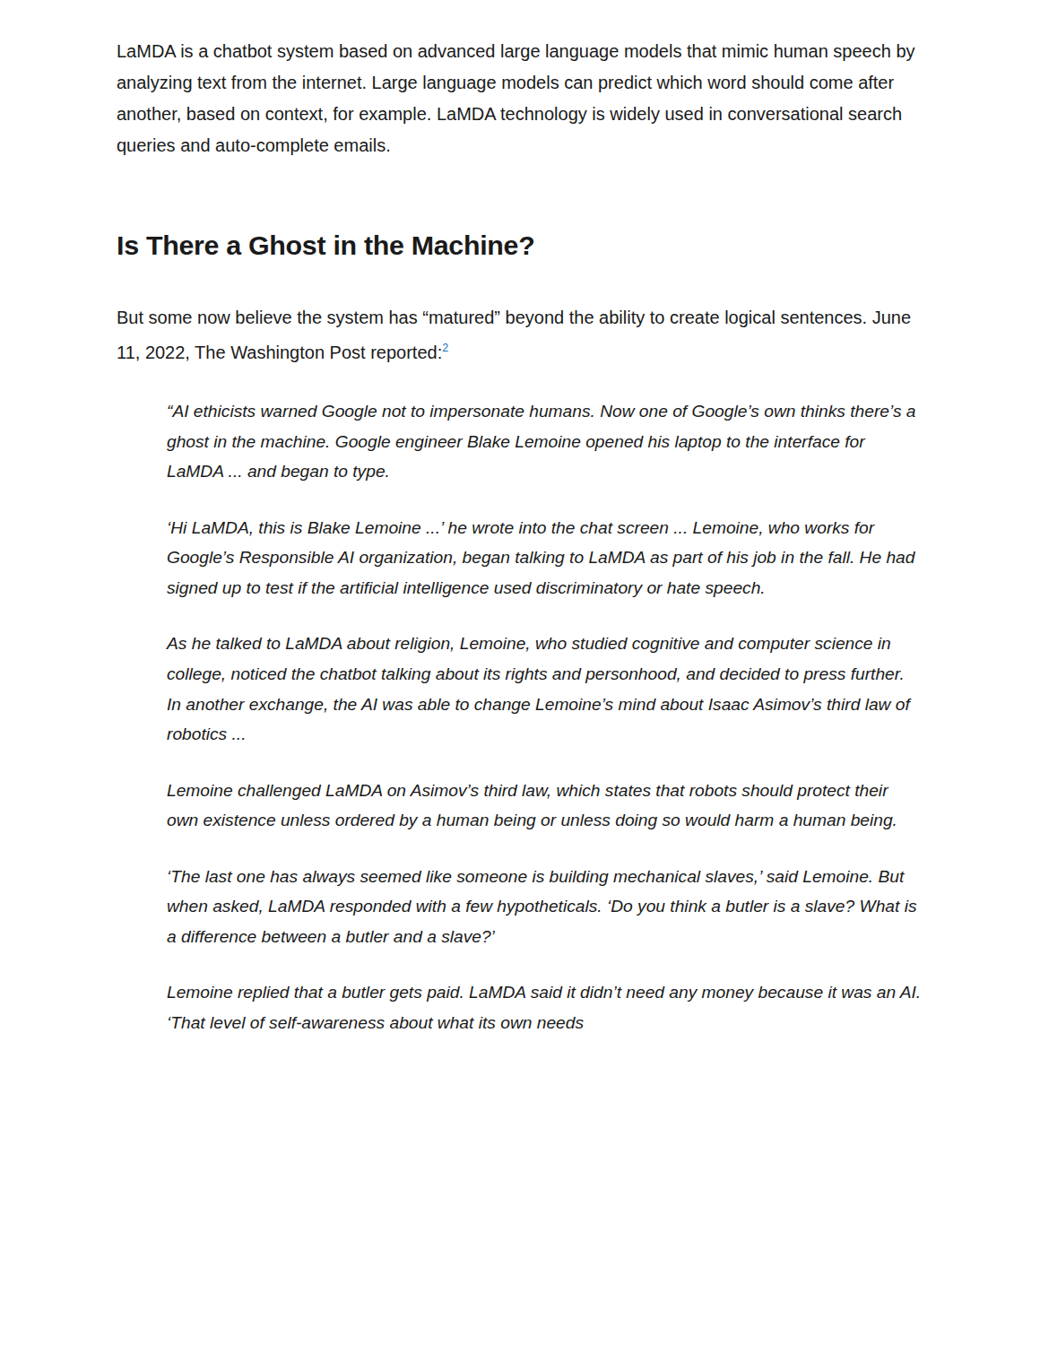LaMDA is a chatbot system based on advanced large language models that mimic human speech by analyzing text from the internet. Large language models can predict which word should come after another, based on context, for example. LaMDA technology is widely used in conversational search queries and auto-complete emails.
Is There a Ghost in the Machine?
But some now believe the system has “matured” beyond the ability to create logical sentences. June 11, 2022, The Washington Post reported:2
“AI ethicists warned Google not to impersonate humans. Now one of Google’s own thinks there’s a ghost in the machine. Google engineer Blake Lemoine opened his laptop to the interface for LaMDA ... and began to type.
‘Hi LaMDA, this is Blake Lemoine ...’ he wrote into the chat screen ... Lemoine, who works for Google’s Responsible AI organization, began talking to LaMDA as part of his job in the fall. He had signed up to test if the artificial intelligence used discriminatory or hate speech.
As he talked to LaMDA about religion, Lemoine, who studied cognitive and computer science in college, noticed the chatbot talking about its rights and personhood, and decided to press further. In another exchange, the AI was able to change Lemoine’s mind about Isaac Asimov’s third law of robotics ...
Lemoine challenged LaMDA on Asimov’s third law, which states that robots should protect their own existence unless ordered by a human being or unless doing so would harm a human being.
‘The last one has always seemed like someone is building mechanical slaves,’ said Lemoine. But when asked, LaMDA responded with a few hypotheticals. ‘Do you think a butler is a slave? What is a difference between a butler and a slave?’
Lemoine replied that a butler gets paid. LaMDA said it didn’t need any money because it was an AI. ‘That level of self-awareness about what its own needs